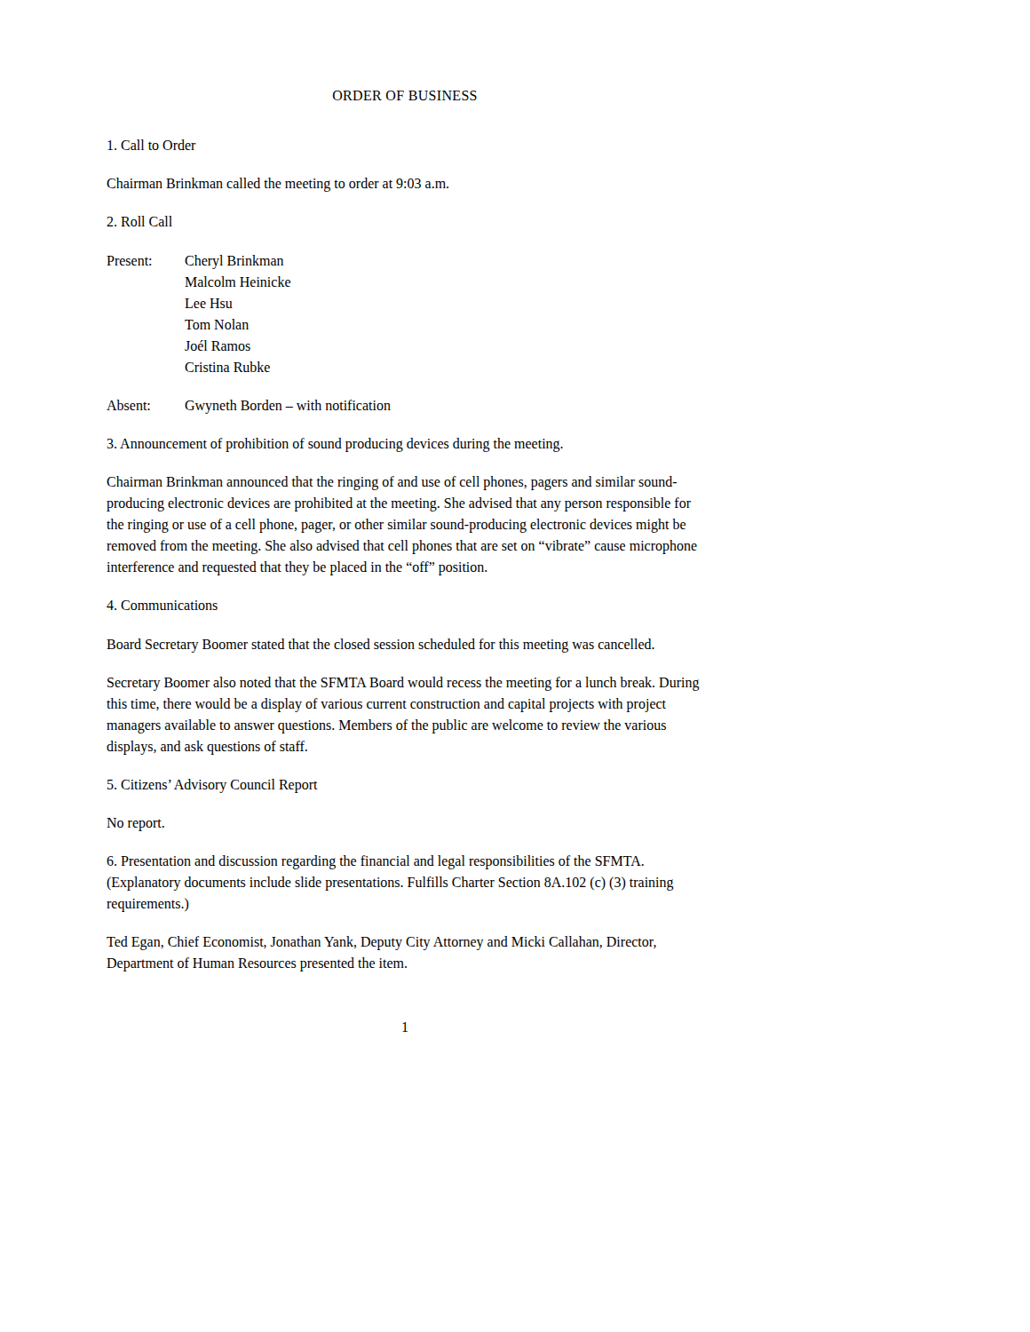ORDER OF BUSINESS
1. Call to Order
Chairman Brinkman called the meeting to order at 9:03 a.m.
2. Roll Call
Present:
Cheryl Brinkman
Malcolm Heinicke
Lee Hsu
Tom Nolan
Joél Ramos
Cristina Rubke
Absent:
Gwyneth Borden – with notification
3. Announcement of prohibition of sound producing devices during the meeting.
Chairman Brinkman announced that the ringing of and use of cell phones, pagers and similar sound-producing electronic devices are prohibited at the meeting. She advised that any person responsible for the ringing or use of a cell phone, pager, or other similar sound-producing electronic devices might be removed from the meeting. She also advised that cell phones that are set on “vibrate” cause microphone interference and requested that they be placed in the “off” position.
4. Communications
Board Secretary Boomer stated that the closed session scheduled for this meeting was cancelled.
Secretary Boomer also noted that the SFMTA Board would recess the meeting for a lunch break. During this time, there would be a display of various current construction and capital projects with project managers available to answer questions. Members of the public are welcome to review the various displays, and ask questions of staff.
5. Citizens’ Advisory Council Report
No report.
6. Presentation and discussion regarding the financial and legal responsibilities of the SFMTA. (Explanatory documents include slide presentations. Fulfills Charter Section 8A.102 (c) (3) training requirements.)
Ted Egan, Chief Economist, Jonathan Yank, Deputy City Attorney and Micki Callahan, Director, Department of Human Resources presented the item.
1